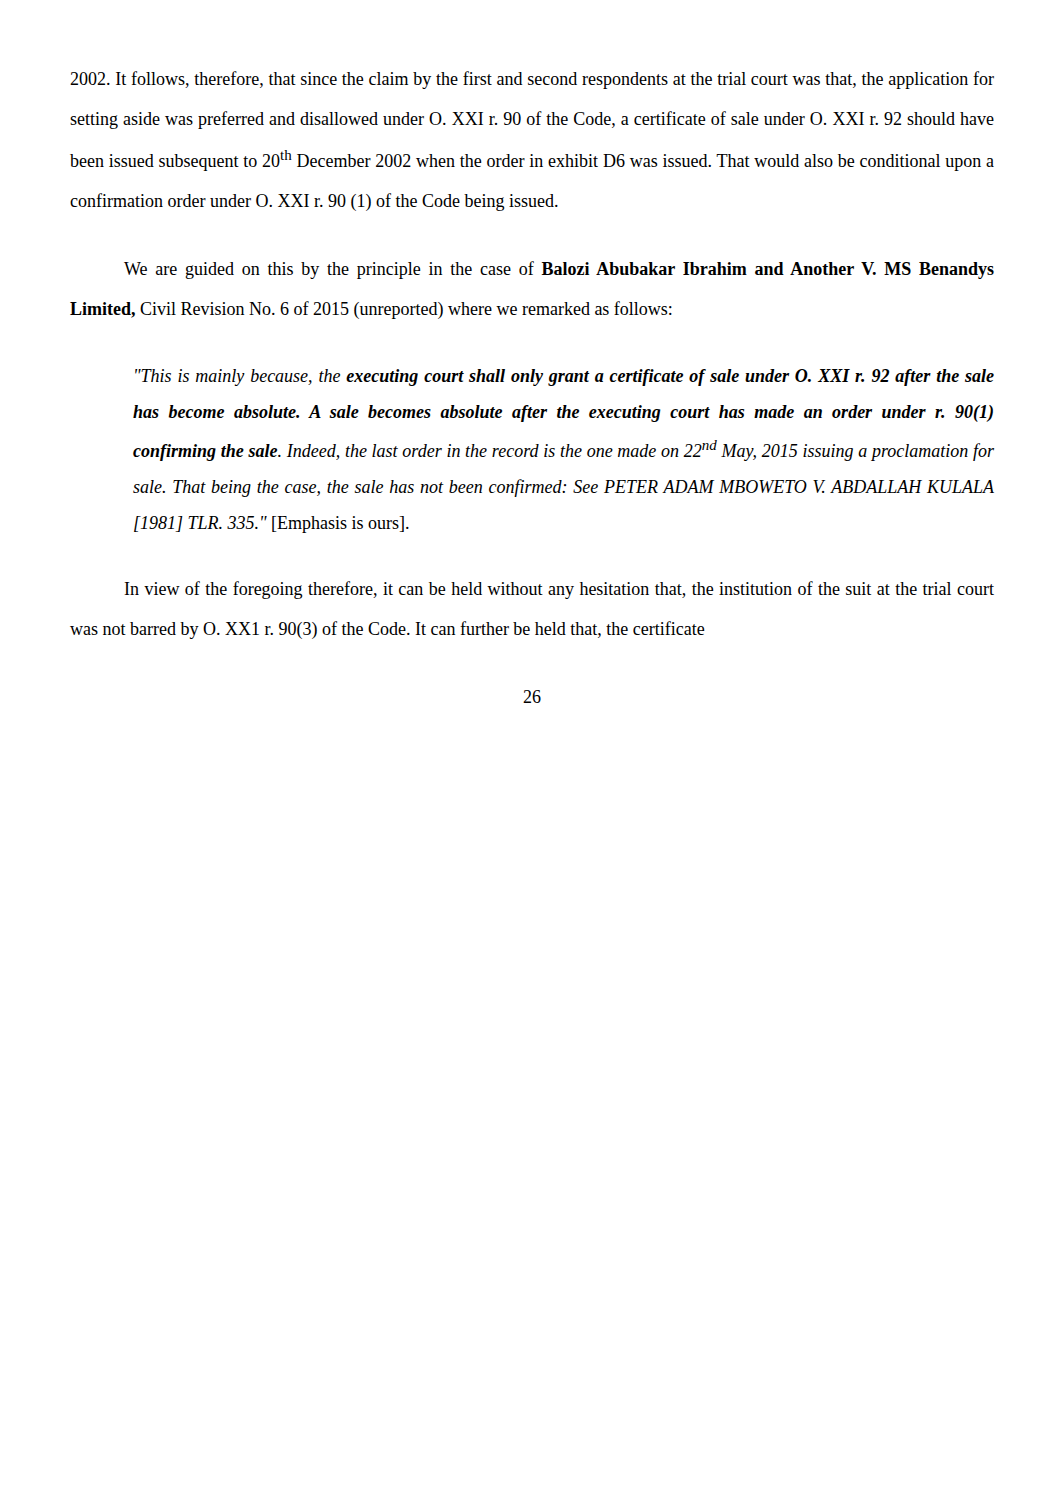2002. It follows, therefore, that since the claim by the first and second respondents at the trial court was that, the application for setting aside was preferred and disallowed under O. XXI r. 90 of the Code, a certificate of sale under O. XXI r. 92 should have been issued subsequent to 20th December 2002 when the order in exhibit D6 was issued. That would also be conditional upon a confirmation order under O. XXI r. 90 (1) of the Code being issued.
We are guided on this by the principle in the case of Balozi Abubakar Ibrahim and Another V. MS Benandys Limited, Civil Revision No. 6 of 2015 (unreported) where we remarked as follows:
"This is mainly because, the executing court shall only grant a certificate of sale under O. XXI r. 92 after the sale has become absolute. A sale becomes absolute after the executing court has made an order under r. 90(1) confirming the sale. Indeed, the last order in the record is the one made on 22nd May, 2015 issuing a proclamation for sale. That being the case, the sale has not been confirmed: See PETER ADAM MBOWETO V. ABDALLAH KULALA [1981] TLR. 335." [Emphasis is ours].
In view of the foregoing therefore, it can be held without any hesitation that, the institution of the suit at the trial court was not barred by O. XX1 r. 90(3) of the Code. It can further be held that, the certificate
26